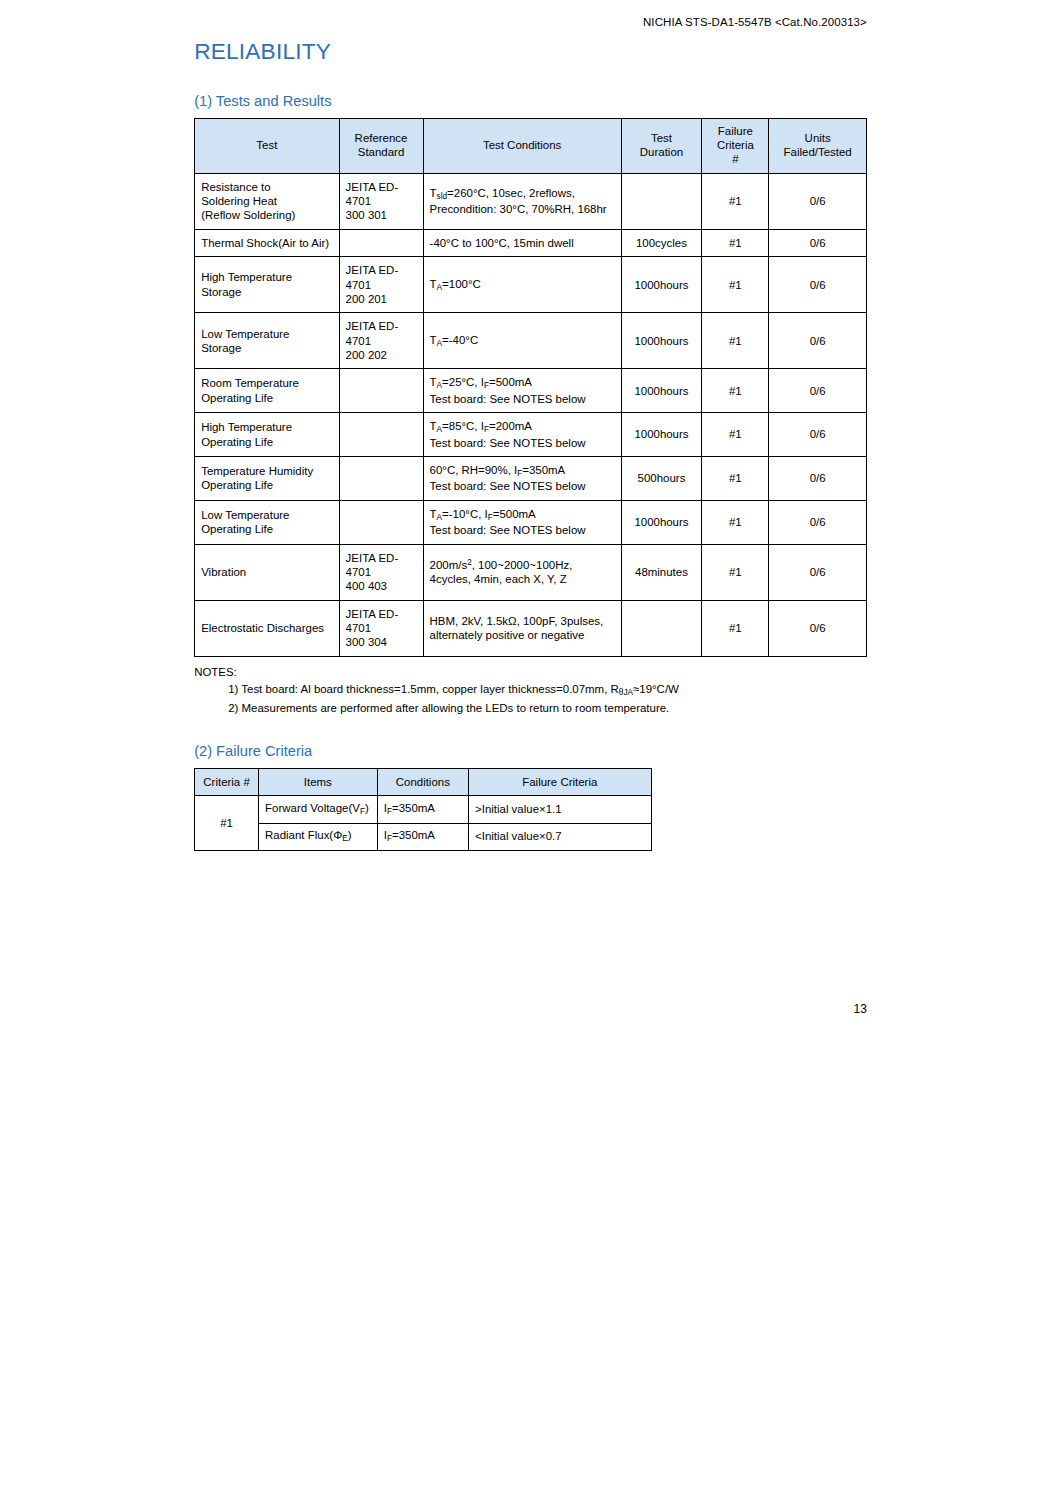NICHIA STS-DA1-5547B <Cat.No.200313>
RELIABILITY
(1) Tests and Results
| Test | Reference Standard | Test Conditions | Test Duration | Failure Criteria # | Units Failed/Tested |
| --- | --- | --- | --- | --- | --- |
| Resistance to Soldering Heat (Reflow Soldering) | JEITA ED-4701 300 301 | T sld =260°C, 10sec, 2reflows, Precondition: 30°C, 70%RH, 168hr | | #1 | 0/6 |
| Thermal Shock(Air to Air) | | -40°C to 100°C, 15min dwell | 100cycles | #1 | 0/6 |
| High Temperature Storage | JEITA ED-4701 200 201 | T A =100°C | 1000hours | #1 | 0/6 |
| Low Temperature Storage | JEITA ED-4701 200 202 | T A =-40°C | 1000hours | #1 | 0/6 |
| Room Temperature Operating Life | | T A =25°C, I F =500mA Test board: See NOTES below | 1000hours | #1 | 0/6 |
| High Temperature Operating Life | | T A =85°C, I F =200mA Test board: See NOTES below | 1000hours | #1 | 0/6 |
| Temperature Humidity Operating Life | | 60°C, RH=90%, I F =350mA Test board: See NOTES below | 500hours | #1 | 0/6 |
| Low Temperature Operating Life | | T A =-10°C, I F =500mA Test board: See NOTES below | 1000hours | #1 | 0/6 |
| Vibration | JEITA ED-4701 400 403 | 200m/s 2 , 100~2000~100Hz, 4cycles, 4min, each X, Y, Z | 48minutes | #1 | 0/6 |
| Electrostatic Discharges | JEITA ED-4701 300 304 | HBM, 2kV, 1.5kΩ, 100pF, 3pulses, alternately positive or negative | | #1 | 0/6 |
NOTES:
1) Test board: Al board thickness=1.5mm, copper layer thickness=0.07mm, RθJA≈19°C/W
2) Measurements are performed after allowing the LEDs to return to room temperature.
(2) Failure Criteria
| Criteria # | Items | Conditions | Failure Criteria |
| --- | --- | --- | --- |
| #1 | Forward Voltage(V F ) | I F =350mA | >Initial value×1.1 |
| Radiant Flux(Φ E ) | I F =350mA | <Initial value×0.7 |
13